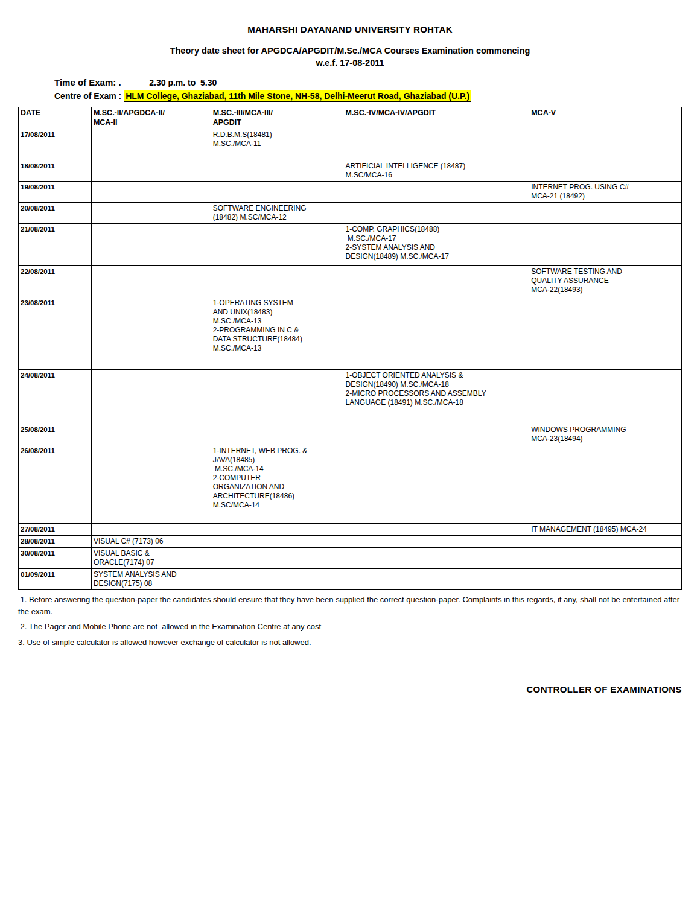MAHARSHI DAYANAND UNIVERSITY ROHTAK
Theory date sheet for APGDCA/APGDIT/M.Sc./MCA Courses Examination commencing
w.e.f. 17-08-2011
Time of Exam: . 2.30 p.m. to 5.30
Centre of Exam : HLM College, Ghaziabad, 11th Mile Stone, NH-58, Delhi-Meerut Road, Ghaziabad (U.P.)
| DATE | M.SC.-II/APGDCA-II/ MCA-II | M.SC.-III/MCA-III/ APGDIT | M.SC.-IV/MCA-IV/APGDIT | MCA-V |
| --- | --- | --- | --- | --- |
| 17/08/2011 | | R.D.B.M.S(18481) M.SC./MCA-11 | | |
| 18/08/2011 | | | ARTIFICIAL INTELLIGENCE (18487) M.SC/MCA-16 | |
| 19/08/2011 | | | | INTERNET PROG. USING C# MCA-21 (18492) |
| 20/08/2011 | | SOFTWARE ENGINEERING (18482) M.SC/MCA-12 | | |
| 21/08/2011 | | | 1-COMP. GRAPHICS(18488) M.SC./MCA-17 2-SYSTEM ANALYSIS AND DESIGN(18489) M.SC./MCA-17 | |
| 22/08/2011 | | | | SOFTWARE TESTING AND QUALITY ASSURANCE MCA-22(18493) |
| 23/08/2011 | | 1-OPERATING SYSTEM AND UNIX(18483) M.SC./MCA-13 2-PROGRAMMING IN C & DATA STRUCTURE(18484) M.SC./MCA-13 | | |
| 24/08/2011 | | | 1-OBJECT ORIENTED ANALYSIS & DESIGN(18490) M.SC./MCA-18 2-MICRO PROCESSORS AND ASSEMBLY LANGUAGE (18491) M.SC./MCA-18 | |
| 25/08/2011 | | | | WINDOWS PROGRAMMING MCA-23(18494) |
| 26/08/2011 | | 1-INTERNET, WEB PROG. & JAVA(18485) M.SC./MCA-14 2-COMPUTER ORGANIZATION AND ARCHITECTURE(18486) M.SC/MCA-14 | | |
| 27/08/2011 | | | | IT MANAGEMENT (18495) MCA-24 |
| 28/08/2011 | VISUAL C# (7173) 06 | | | |
| 30/08/2011 | VISUAL BASIC & ORACLE(7174) 07 | | | |
| 01/09/2011 | SYSTEM ANALYSIS AND DESIGN(7175) 08 | | | |
1. Before answering the question-paper the candidates should ensure that they have been supplied the correct question-paper. Complaints in this regards, if any, shall not be entertained after the exam.
2. The Pager and Mobile Phone are not allowed in the Examination Centre at any cost
3. Use of simple calculator is allowed however exchange of calculator is not allowed.
CONTROLLER OF EXAMINATIONS